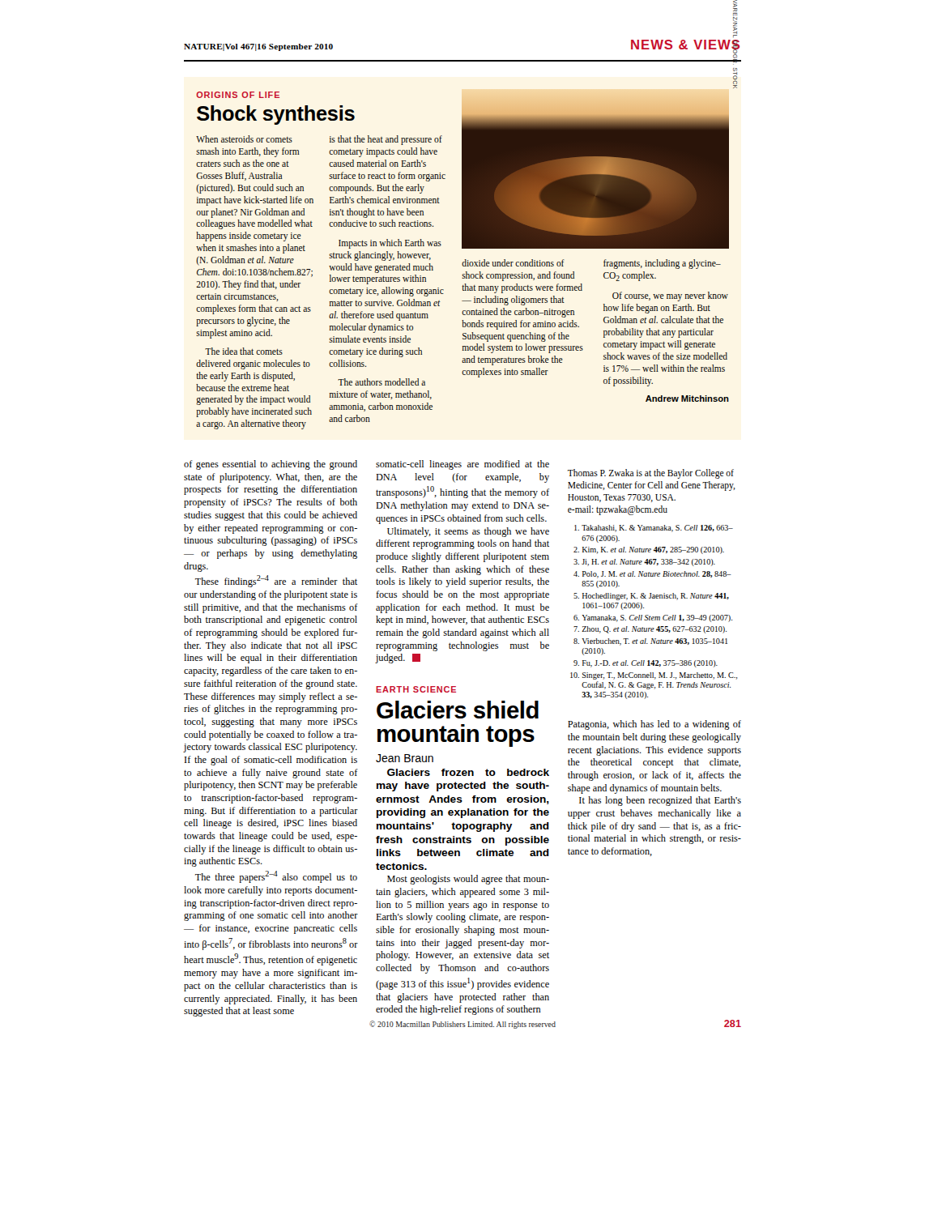NATURE|Vol 467|16 September 2010
NEWS & VIEWS
Origins of life
Shock synthesis
When asteroids or comets smash into Earth, they form craters such as the one at Gosses Bluff, Australia (pictured). But could such an impact have kick-started life on our planet? Nir Goldman and colleagues have modelled what happens inside cometary ice when it smashes into a planet (N. Goldman et al. Nature Chem. doi:10.1038/nchem.827; 2010). They find that, under certain circumstances, complexes form that can act as precursors to glycine, the simplest amino acid.
The idea that comets delivered organic molecules to the early Earth is disputed, because the extreme heat generated by the impact would probably have incinerated such a cargo. An alternative theory is that the heat and pressure of cometary impacts could have caused material on Earth's surface to react to form organic compounds. But the early Earth's chemical environment isn't thought to have been conducive to such reactions.
Impacts in which Earth was struck glancingly, however, would have generated much lower temperatures within cometary ice, allowing organic matter to survive. Goldman et al. therefore used quantum molecular dynamics to simulate events inside cometary ice during such collisions.
The authors modelled a mixture of water, methanol, ammonia, carbon monoxide and carbon
S. ALVAREZ/NATL GEOGR. STOCK
dioxide under conditions of shock compression, and found that many products were formed — including oligomers that contained the carbon–nitrogen bonds required for amino acids. Subsequent quenching of the model system to lower pressures and temperatures broke the complexes into smaller fragments, including a glycine–CO2 complex.
Of course, we may never know how life began on Earth. But Goldman et al. calculate that the probability that any particular cometary impact will generate shock waves of the size modelled is 17% — well within the realms of possibility.
Andrew Mitchinson
of genes essential to achieving the ground state of pluripotency. What, then, are the prospects for resetting the differentiation propensity of iPSCs? The results of both studies suggest that this could be achieved by either repeated reprogramming or continuous subculturing (passaging) of iPSCs — or perhaps by using demethylating drugs.
These findings2–4 are a reminder that our understanding of the pluripotent state is still primitive, and that the mechanisms of both transcriptional and epigenetic control of reprogramming should be explored further. They also indicate that not all iPSC lines will be equal in their differentiation capacity, regardless of the care taken to ensure faithful reiteration of the ground state. These differences may simply reflect a series of glitches in the reprogramming protocol, suggesting that many more iPSCs could potentially be coaxed to follow a trajectory towards classical ESC pluripotency. If the goal of somatic-cell modification is to achieve a fully naive ground state of pluripotency, then SCNT may be preferable to transcription-factor-based reprogramming. But if differentiation to a particular cell lineage is desired, iPSC lines biased towards that lineage could be used, especially if the lineage is difficult to obtain using authentic ESCs.
The three papers2–4 also compel us to look more carefully into reports documenting transcription-factor-driven direct reprogramming of one somatic cell into another — for instance, exocrine pancreatic cells into β-cells7, or fibroblasts into neurons8 or heart muscle9. Thus, retention of epigenetic memory may have a more significant impact on the cellular characteristics than is currently appreciated. Finally, it has been suggested that at least some
somatic-cell lineages are modified at the DNA level (for example, by transposons)10, hinting that the memory of DNA methylation may extend to DNA sequences in iPSCs obtained from such cells.
Ultimately, it seems as though we have different reprogramming tools on hand that produce slightly different pluripotent stem cells. Rather than asking which of these tools is likely to yield superior results, the focus should be on the most appropriate application for each method. It must be kept in mind, however, that authentic ESCs remain the gold standard against which all reprogramming technologies must be judged.
Earth science
Glaciers shield mountain tops
Jean Braun
Glaciers frozen to bedrock may have protected the southernmost Andes from erosion, providing an explanation for the mountains' topography and fresh constraints on possible links between climate and tectonics.
Most geologists would agree that mountain glaciers, which appeared some 3 million to 5 million years ago in response to Earth's slowly cooling climate, are responsible for erosionally shaping most mountains into their jagged present-day morphology. However, an extensive data set collected by Thomson and co-authors (page 313 of this issue1) provides evidence that glaciers have protected rather than eroded the high-relief regions of southern
Thomas P. Zwaka is at the Baylor College of Medicine, Center for Cell and Gene Therapy, Houston, Texas 77030, USA.
e-mail: tpzwaka@bcm.edu
Takahashi, K. & Yamanaka, S. Cell 126, 663–676 (2006).
Kim, K. et al. Nature 467, 285–290 (2010).
Ji, H. et al. Nature 467, 338–342 (2010).
Polo, J. M. et al. Nature Biotechnol. 28, 848–855 (2010).
Hochedlinger, K. & Jaenisch, R. Nature 441, 1061–1067 (2006).
Yamanaka, S. Cell Stem Cell 1, 39–49 (2007).
Zhou, Q. et al. Nature 455, 627–632 (2010).
Vierbuchen, T. et al. Nature 463, 1035–1041 (2010).
Fu, J.-D. et al. Cell 142, 375–386 (2010).
Singer, T., McConnell, M. J., Marchetto, M. C., Coufal, N. G. & Gage, F. H. Trends Neurosci. 33, 345–354 (2010).
Patagonia, which has led to a widening of the mountain belt during these geologically recent glaciations. This evidence supports the theoretical concept that climate, through erosion, or lack of it, affects the shape and dynamics of mountain belts.
It has long been recognized that Earth's upper crust behaves mechanically like a thick pile of dry sand — that is, as a frictional material in which strength, or resistance to deformation,
© 2010 Macmillan Publishers Limited. All rights reserved
281